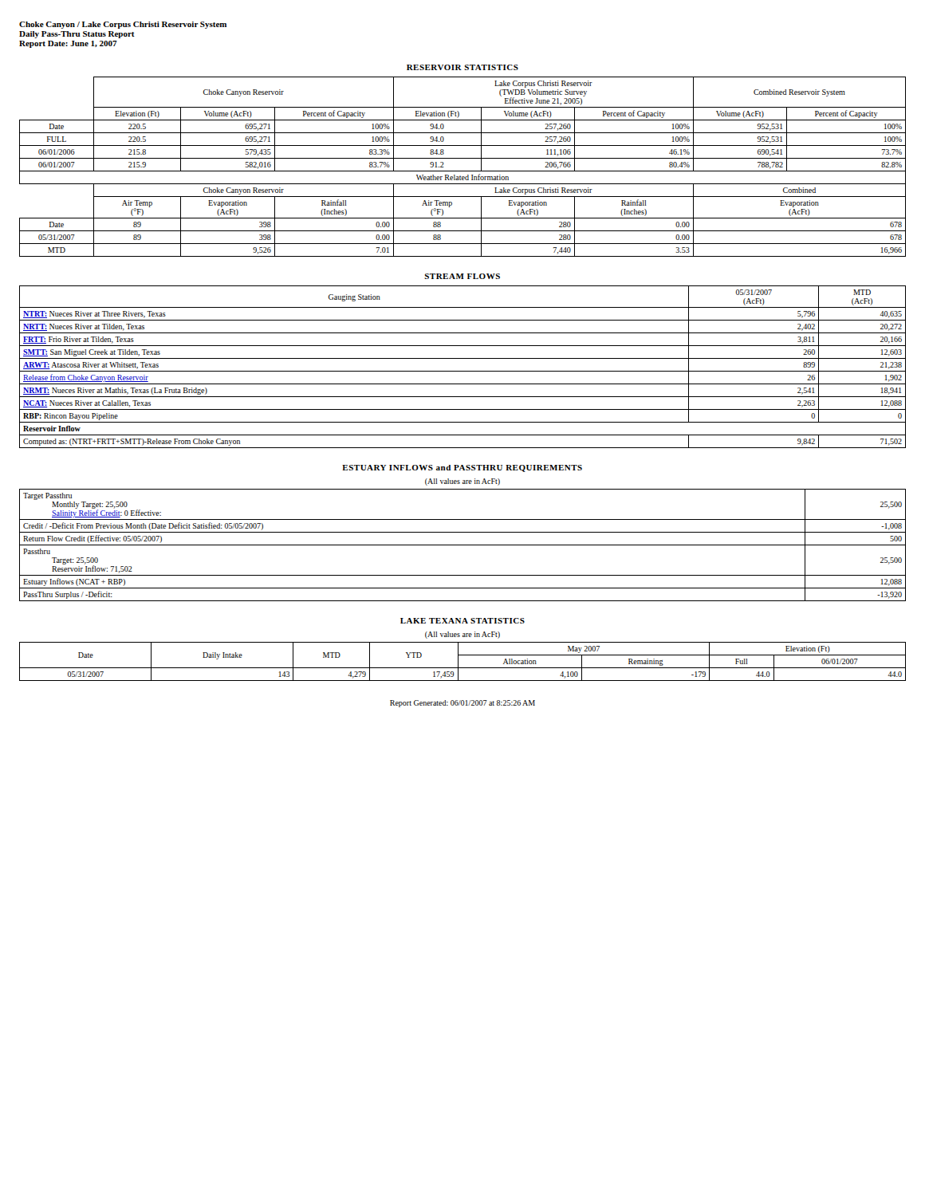Choke Canyon / Lake Corpus Christi Reservoir System
Daily Pass-Thru Status Report
Report Date: June 1, 2007
RESERVOIR STATISTICS
| | Choke Canyon Reservoir | Lake Corpus Christi Reservoir (TWDB Volumetric Survey Effective June 21, 2005) | Combined Reservoir System |
| --- | --- | --- | --- |
| Elevation (Ft) | Volume (AcFt) | Percent of Capacity | Elevation (Ft) | Volume (AcFt) | Percent of Capacity | Volume (AcFt) | Percent of Capacity |
| Date | 220.5 | 695,271 | 100% | 94.0 | 257,260 | 100% | 952,531 | 100% |
| FULL | 220.5 | 695,271 | 100% | 94.0 | 257,260 | 100% | 952,531 | 100% |
| 06/01/2006 | 215.8 | 579,435 | 83.3% | 84.8 | 111,106 | 46.1% | 690,541 | 73.7% |
| 06/01/2007 | 215.9 | 582,016 | 83.7% | 91.2 | 206,766 | 80.4% | 788,782 | 82.8% |
| Weather Related Information |
| | Choke Canyon Reservoir | Lake Corpus Christi Reservoir | Combined |
| Air Temp (°F) | Evaporation (AcFt) | Rainfall (Inches) | Air Temp (°F) | Evaporation (AcFt) | Rainfall (Inches) | Evaporation (AcFt) |
| Date | 89 | 398 | 0.00 | 88 | 280 | 0.00 | 678 |
| 05/31/2007 | 89 | 398 | 0.00 | 88 | 280 | 0.00 | 678 |
| MTD | | 9,526 | 7.01 | | 7,440 | 3.53 | 16,966 |
STREAM FLOWS
| Gauging Station | 05/31/2007 (AcFt) | MTD (AcFt) |
| --- | --- | --- |
| NTRT: Nueces River at Three Rivers, Texas | 5,796 | 40,635 |
| NRTT: Nueces River at Tilden, Texas | 2,402 | 20,272 |
| FRTT: Frio River at Tilden, Texas | 3,811 | 20,166 |
| SMTT: San Miguel Creek at Tilden, Texas | 260 | 12,603 |
| ARWT: Atascosa River at Whitsett, Texas | 899 | 21,238 |
| Release from Choke Canyon Reservoir | 26 | 1,902 |
| NRMT: Nueces River at Mathis, Texas (La Fruta Bridge) | 2,541 | 18,941 |
| NCAT: Nueces River at Calallen, Texas | 2,263 | 12,088 |
| RBP: Rincon Bayou Pipeline | 0 | 0 |
| Reservoir Inflow |
| Computed as: (NTRT+FRTT+SMTT)-Release From Choke Canyon | 9,842 | 71,502 |
ESTUARY INFLOWS and PASSTHRU REQUIREMENTS
(All values are in AcFt)
| Target Passthru Monthly Target: 25,500 Salinity Relief Credit : 0 Effective: | 25,500 |
| Credit / -Deficit From Previous Month (Date Deficit Satisfied: 05/05/2007) | -1,008 |
| Return Flow Credit (Effective: 05/05/2007) | 500 |
| Passthru Target: 25,500 Reservoir Inflow: 71,502 | 25,500 |
| Estuary Inflows (NCAT + RBP) | 12,088 |
| PassThru Surplus / -Deficit: | -13,920 |
LAKE TEXANA STATISTICS
(All values are in AcFt)
| Date | Daily Intake | MTD | YTD | May 2007 | Elevation (Ft) |
| --- | --- | --- | --- | --- | --- |
| Allocation | Remaining | Full | 06/01/2007 |
| 05/31/2007 | 143 | 4,279 | 17,459 | 4,100 | -179 | 44.0 | 44.0 |
Report Generated: 06/01/2007 at 8:25:26 AM